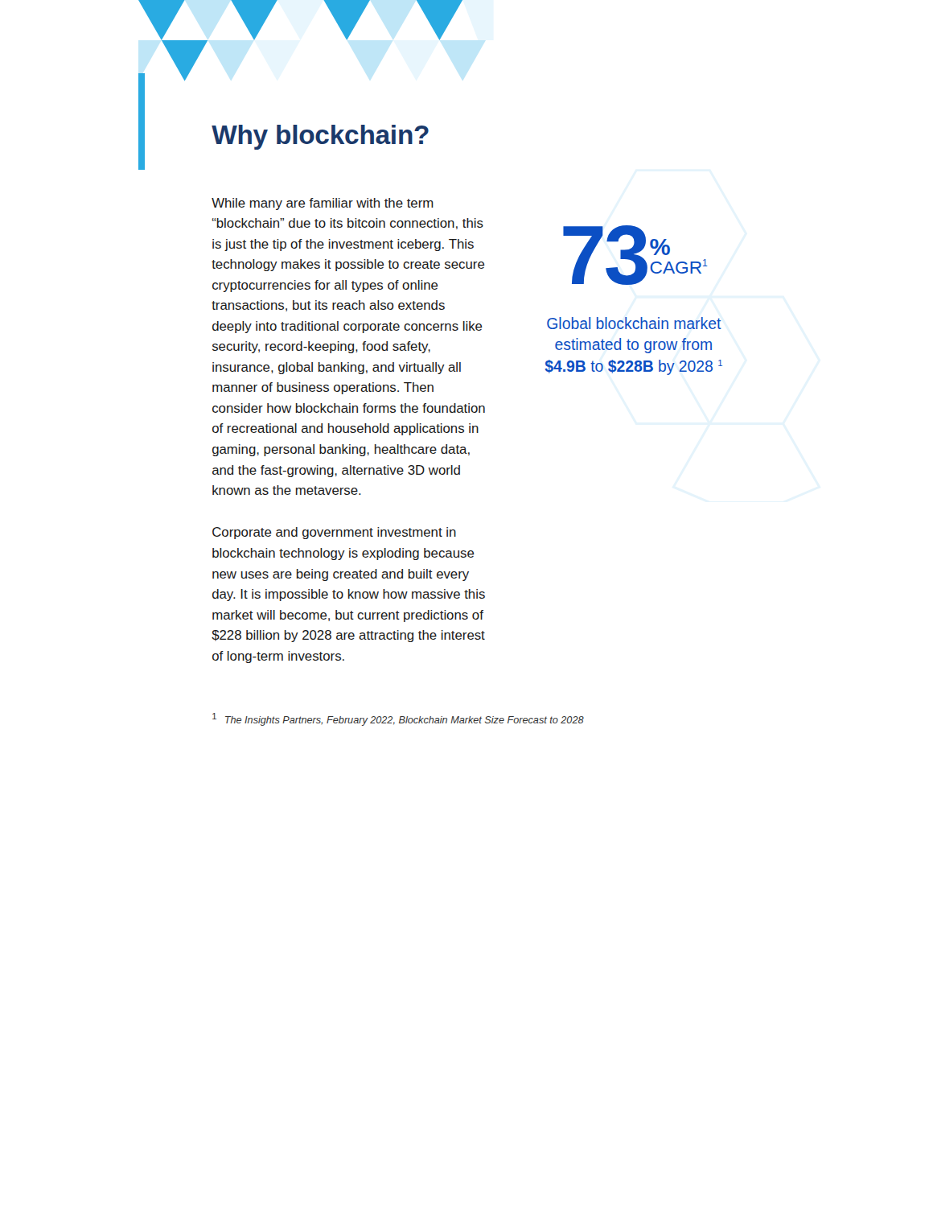Why blockchain?
While many are familiar with the term “blockchain” due to its bitcoin connection, this is just the tip of the investment iceberg. This technology makes it possible to create secure cryptocurrencies for all types of online transactions, but its reach also extends deeply into traditional corporate concerns like security, record-keeping, food safety, insurance, global banking, and virtually all manner of business operations. Then consider how blockchain forms the foundation of recreational and household applications in gaming, personal banking, healthcare data, and the fast-growing, alternative 3D world known as the metaverse.
Corporate and government investment in blockchain technology is exploding because new uses are being created and built every day. It is impossible to know how massive this market will become, but current predictions of $228 billion by 2028 are attracting the interest of long-term investors.
73 % CAGR1
Global blockchain market estimated to grow from $4.9B to $228B by 2028 1
1 The Insights Partners, February 2022, Blockchain Market Size Forecast to 2028